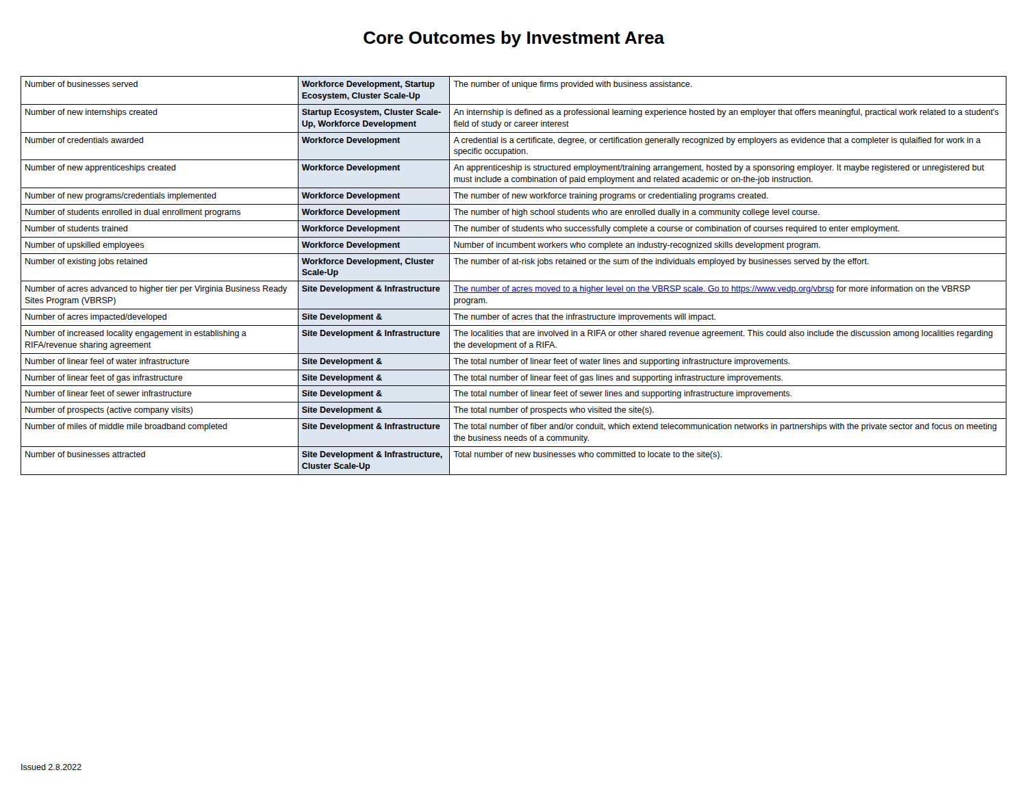Core Outcomes by Investment Area
| Number of businesses served | Workforce Development, Startup Ecosystem, Cluster Scale-Up | The number of unique firms provided with business assistance. |
| Number of new internships created | Startup Ecosystem, Cluster Scale-Up, Workforce Development | An internship is defined as a professional learning experience hosted by an employer that offers meaningful, practical work related to a student's field of study or career interest |
| Number of credentials awarded | Workforce Development | A credential is a certificate, degree, or certification generally recognized by employers as evidence that a completer is qulaified for work in a specific occupation. |
| Number of new apprenticeships created | Workforce Development | An apprenticeship is structured employment/training arrangement, hosted by a sponsoring employer. It maybe registered or unregistered but must include a combination of paid employment and related academic or on-the-job instruction. |
| Number of new programs/credentials implemented | Workforce Development | The number of new workforce training programs or credentialing programs created. |
| Number of students enrolled in dual enrollment programs | Workforce Development | The number of high school students who are enrolled dually in a community college level course. |
| Number of students trained | Workforce Development | The number of students who successfully complete a course or combination of courses required to enter employment. |
| Number of upskilled employees | Workforce Development | Number of incumbent workers who complete an industry-recognized skills development program. |
| Number of existing jobs retained | Workforce Development, Cluster Scale-Up | The number of at-risk jobs retained or the sum of the individuals employed by businesses served by the effort. |
| Number of acres advanced to higher tier per Virginia Business Ready Sites Program (VBRSP) | Site Development & Infrastructure | The number of acres moved to a higher level on the VBRSP scale. Go to https://www.vedp.org/vbrsp for more information on the VBRSP program. |
| Number of acres impacted/developed | Site Development & | The number of acres that the infrastructure improvements will impact. |
| Number of increased locality engagement in establishing a RIFA/revenue sharing agreement | Site Development & Infrastructure | The localities that are involved in a RIFA or other shared revenue agreement. This could also include the discussion among localities regarding the development of a RIFA. |
| Number of linear feel of water infrastructure | Site Development & | The total number of linear feet of water lines and supporting infrastructure improvements. |
| Number of linear feet of gas infrastructure | Site Development & | The total number of linear feet of gas lines and supporting infrastructure improvements. |
| Number of linear feet of sewer infrastructure | Site Development & | The total number of linear feet of sewer lines and supporting infrastructure improvements. |
| Number of prospects (active company visits) | Site Development & | The total number of prospects who visited the site(s). |
| Number of miles of middle mile broadband completed | Site Development & Infrastructure | The total number of fiber and/or conduit, which extend telecommunication networks in partnerships with the private sector and focus on meeting the business needs of a community. |
| Number of businesses attracted | Site Development & Infrastructure, Cluster Scale-Up | Total number of new businesses who committed to locate to the site(s). |
Issued 2.8.2022